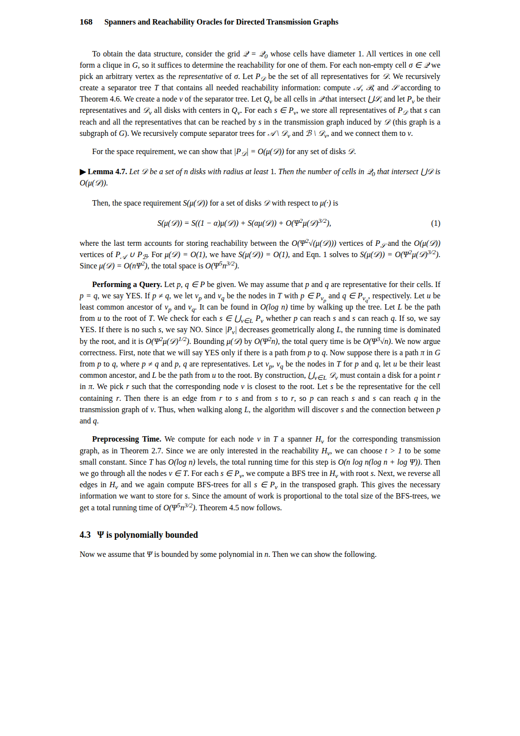168 Spanners and Reachability Oracles for Directed Transmission Graphs
To obtain the data structure, consider the grid 𝒬 = 𝒬0 whose cells have diameter 1. All vertices in one cell form a clique in G, so it suffices to determine the reachability for one of them. For each non-empty cell σ ∈ 𝒬 we pick an arbitrary vertex as the representative of σ. Let P𝒟 be the set of all representatives for 𝒟. We recursively create a separator tree T that contains all needed reachability information: compute 𝒜, ℬ, and 𝒮 according to Theorem 4.6. We create a node v of the separator tree. Let Qv be all cells in 𝒬 that intersect ⋃𝒮, and let Pv be their representatives and 𝒟v all disks with centers in Qv. For each s ∈ Pv, we store all representatives of P𝒟 that s can reach and all the representatives that can be reached by s in the transmission graph induced by 𝒟 (this graph is a subgraph of G). We recursively compute separator trees for 𝒜 \ 𝒟v and ℬ \ 𝒟v, and we connect them to v.
For the space requirement, we can show that |P𝒟| = O(μ(𝒟)) for any set of disks 𝒟.
▶ Lemma 4.7. Let 𝒟 be a set of n disks with radius at least 1. Then the number of cells in 𝒬0 that intersect ⋃𝒟 is O(μ(𝒟)).
Then, the space requirement S(μ(𝒟)) for a set of disks 𝒟 with respect to μ(·) is
S(μ(𝒟)) = S((1 − α)μ(𝒟)) + S(αμ(𝒟)) + O(Ψ2μ(𝒟)3/2), (1)
where the last term accounts for storing reachability between the O(Ψ2√(μ(𝒟))) vertices of P𝒮 and the O(μ(𝒟)) vertices of P𝒜 ∪ Pℬ. For μ(𝒟) = O(1), we have S(μ(𝒟)) = O(1), and Eqn. 1 solves to S(μ(𝒟)) = O(Ψ2μ(𝒟)3/2). Since μ(𝒟) = O(nΨ2), the total space is O(Ψ5n3/2).
Performing a Query. Let p, q ∈ P be given. We may assume that p and q are representative for their cells. If p = q, we say YES. If p ≠ q, we let vp and vq be the nodes in T with p ∈ Pvp and q ∈ Pvq, respectively. Let u be least common ancestor of vp and vq. It can be found in O(log n) time by walking up the tree. Let L be the path from u to the root of T. We check for each s ∈ ⋃v∈L Pv whether p can reach s and s can reach q. If so, we say YES. If there is no such s, we say NO. Since |Pv| decreases geometrically along L, the running time is dominated by the root, and it is O(Ψ2μ(𝒟)1/2). Bounding μ(𝒟) by O(Ψ2n), the total query time is be O(Ψ3√n). We now argue correctness. First, note that we will say YES only if there is a path from p to q. Now suppose there is a path π in G from p to q, where p ≠ q and p, q are representatives. Let vp, vq be the nodes in T for p and q, let u be their least common ancestor, and L be the path from u to the root. By construction, ⋃v∈L 𝒟v must contain a disk for a point r in π. We pick r such that the corresponding node v is closest to the root. Let s be the representative for the cell containing r. Then there is an edge from r to s and from s to r, so p can reach s and s can reach q in the transmission graph of v. Thus, when walking along L, the algorithm will discover s and the connection between p and q.
Preprocessing Time. We compute for each node v in T a spanner Hv for the corresponding transmission graph, as in Theorem 2.7. Since we are only interested in the reachability Hv, we can choose t > 1 to be some small constant. Since T has O(log n) levels, the total running time for this step is O(n log n(log n + log Ψ)). Then we go through all the nodes v ∈ T. For each s ∈ Pv, we compute a BFS tree in Hv with root s. Next, we reverse all edges in Hv and we again compute BFS-trees for all s ∈ Pv in the transposed graph. This gives the necessary information we want to store for s. Since the amount of work is proportional to the total size of the BFS-trees, we get a total running time of O(Ψ5n3/2). Theorem 4.5 now follows.
4.3 Ψ is polynomially bounded
Now we assume that Ψ is bounded by some polynomial in n. Then we can show the following.